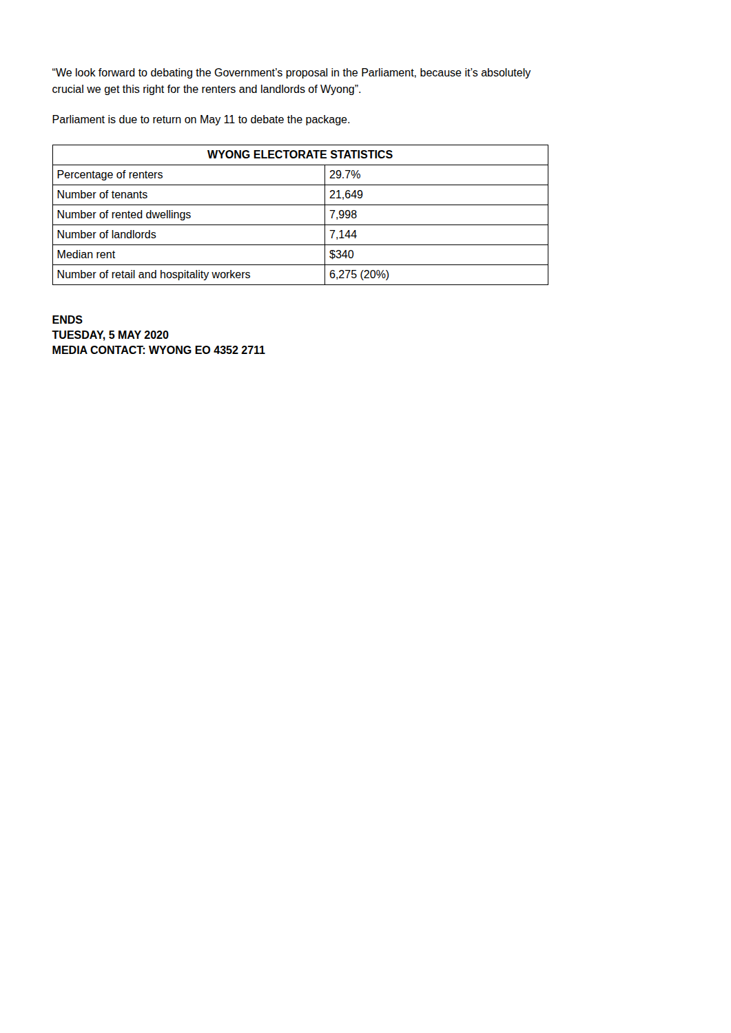“We look forward to debating the Government’s proposal in the Parliament, because it’s absolutely crucial we get this right for the renters and landlords of Wyong”.
Parliament is due to return on May 11 to debate the package.
| WYONG ELECTORATE STATISTICS |
| --- |
| Percentage of renters | 29.7% |
| Number of tenants | 21,649 |
| Number of rented dwellings | 7,998 |
| Number of landlords | 7,144 |
| Median rent | $340 |
| Number of retail and hospitality workers | 6,275 (20%) |
ENDS
TUESDAY, 5 MAY 2020
MEDIA CONTACT: WYONG EO 4352 2711